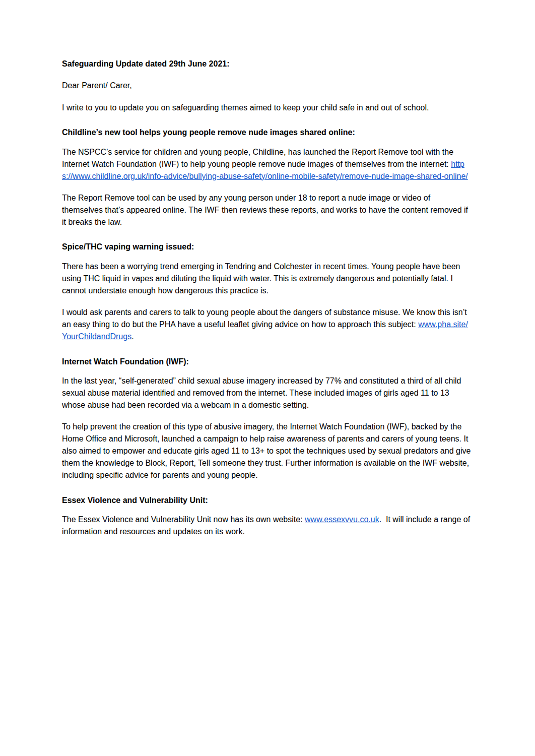Safeguarding Update dated 29th June 2021:
Dear Parent/ Carer,
I write to you to update you on safeguarding themes aimed to keep your child safe in and out of school.
Childline’s new tool helps young people remove nude images shared online:
The NSPCC’s service for children and young people, Childline, has launched the Report Remove tool with the Internet Watch Foundation (IWF) to help young people remove nude images of themselves from the internet: https://www.childline.org.uk/info-advice/bullying-abuse-safety/online-mobile-safety/remove-nude-image-shared-online/
The Report Remove tool can be used by any young person under 18 to report a nude image or video of themselves that’s appeared online. The IWF then reviews these reports, and works to have the content removed if it breaks the law.
Spice/THC vaping warning issued:
There has been a worrying trend emerging in Tendring and Colchester in recent times. Young people have been using THC liquid in vapes and diluting the liquid with water. This is extremely dangerous and potentially fatal. I cannot understate enough how dangerous this practice is.
I would ask parents and carers to talk to young people about the dangers of substance misuse. We know this isn’t an easy thing to do but the PHA have a useful leaflet giving advice on how to approach this subject: www.pha.site/YourChildandDrugs.
Internet Watch Foundation (IWF):
In the last year, “self-generated” child sexual abuse imagery increased by 77% and constituted a third of all child sexual abuse material identified and removed from the internet. These included images of girls aged 11 to 13 whose abuse had been recorded via a webcam in a domestic setting.
To help prevent the creation of this type of abusive imagery, the Internet Watch Foundation (IWF), backed by the Home Office and Microsoft, launched a campaign to help raise awareness of parents and carers of young teens. It also aimed to empower and educate girls aged 11 to 13+ to spot the techniques used by sexual predators and give them the knowledge to Block, Report, Tell someone they trust. Further information is available on the IWF website, including specific advice for parents and young people.
Essex Violence and Vulnerability Unit:
The Essex Violence and Vulnerability Unit now has its own website: www.essexvvu.co.uk. It will include a range of information and resources and updates on its work.